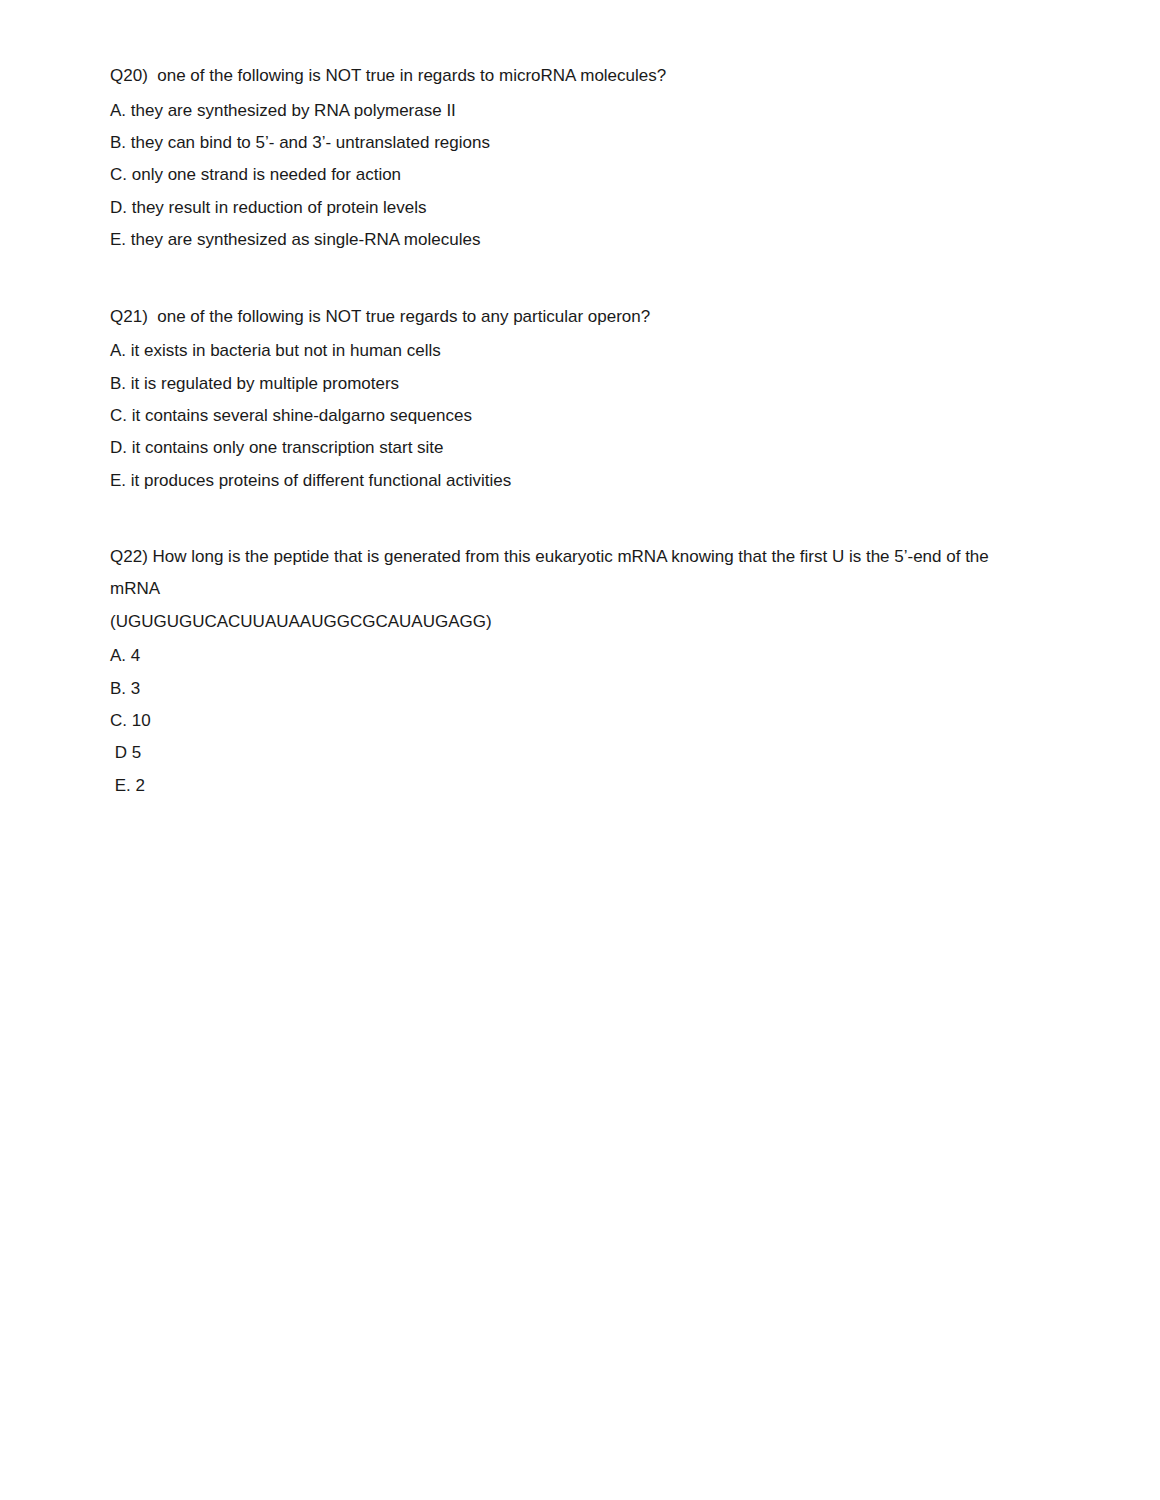Q20) one of the following is NOT true in regards to microRNA molecules?
A. they are synthesized by RNA polymerase II
B. they can bind to 5’- and 3’- untranslated regions
C. only one strand is needed for action
D. they result in reduction of protein levels
E. they are synthesized as single-RNA molecules
Q21) one of the following is NOT true regards to any particular operon?
A. it exists in bacteria but not in human cells
B. it is regulated by multiple promoters
C. it contains several shine-dalgarno sequences
D. it contains only one transcription start site
E. it produces proteins of different functional activities
Q22) How long is the peptide that is generated from this eukaryotic mRNA knowing that the first U is the 5’-end of the mRNA
(UGUGUGUCACUUAUAAUGGCGCAUAUGAGG)
A. 4
B. 3
C. 10
D 5
E. 2